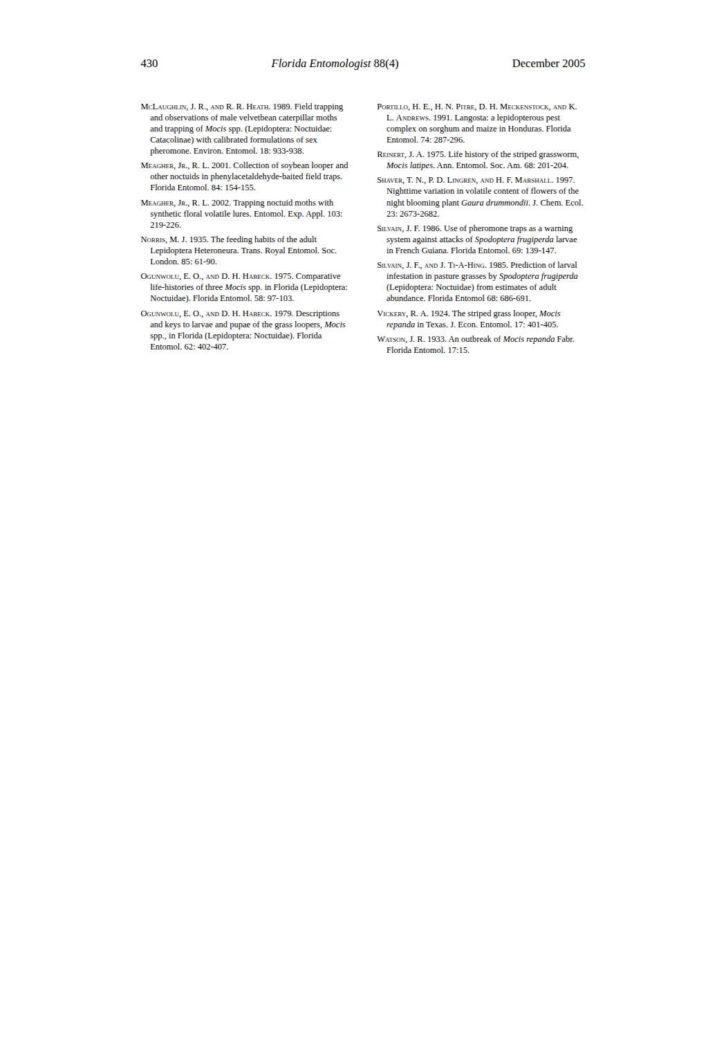430
Florida Entomologist 88(4)
December 2005
McLaughlin, J. R., and R. R. Heath. 1989. Field trapping and observations of male velvetbean caterpillar moths and trapping of Mocis spp. (Lepidoptera: Noctuidae: Catacolinae) with calibrated formulations of sex pheromone. Environ. Entomol. 18: 933-938.
Meagher, Jr., R. L. 2001. Collection of soybean looper and other noctuids in phenylacetaldehyde-baited field traps. Florida Entomol. 84: 154-155.
Meagher, Jr., R. L. 2002. Trapping noctuid moths with synthetic floral volatile lures. Entomol. Exp. Appl. 103: 219-226.
Norris, M. J. 1935. The feeding habits of the adult Lepidoptera Heteroneura. Trans. Royal Entomol. Soc. London. 85: 61-90.
Ogunwolu, E. O., and D. H. Habeck. 1975. Comparative life-histories of three Mocis spp. in Florida (Lepidoptera: Noctuidae). Florida Entomol. 58: 97-103.
Ogunwolu, E. O., and D. H. Habeck. 1979. Descriptions and keys to larvae and pupae of the grass loopers, Mocis spp., in Florida (Lepidoptera: Noctuidae). Florida Entomol. 62: 402-407.
Portillo, H. E., H. N. Pitre, D. H. Meckenstock, and K. L. Andrews. 1991. Langosta: a lepidopterous pest complex on sorghum and maize in Honduras. Florida Entomol. 74: 287-296.
Reinert, J. A. 1975. Life history of the striped grassworm, Mocis latipes. Ann. Entomol. Soc. Am. 68: 201-204.
Shaver, T. N., P. D. Lingren, and H. F. Marshall. 1997. Nighttime variation in volatile content of flowers of the night blooming plant Gaura drummondii. J. Chem. Ecol. 23: 2673-2682.
Silvain, J. F. 1986. Use of pheromone traps as a warning system against attacks of Spodoptera frugiperda larvae in French Guiana. Florida Entomol. 69: 139-147.
Silvain, J. F., and J. Ti-A-Hing. 1985. Prediction of larval infestation in pasture grasses by Spodoptera frugiperda (Lepidoptera: Noctuidae) from estimates of adult abundance. Florida Entomol 68: 686-691.
Vickery, R. A. 1924. The striped grass looper, Mocis repanda in Texas. J. Econ. Entomol. 17: 401-405.
Watson, J. R. 1933. An outbreak of Mocis repanda Fabr. Florida Entomol. 17:15.